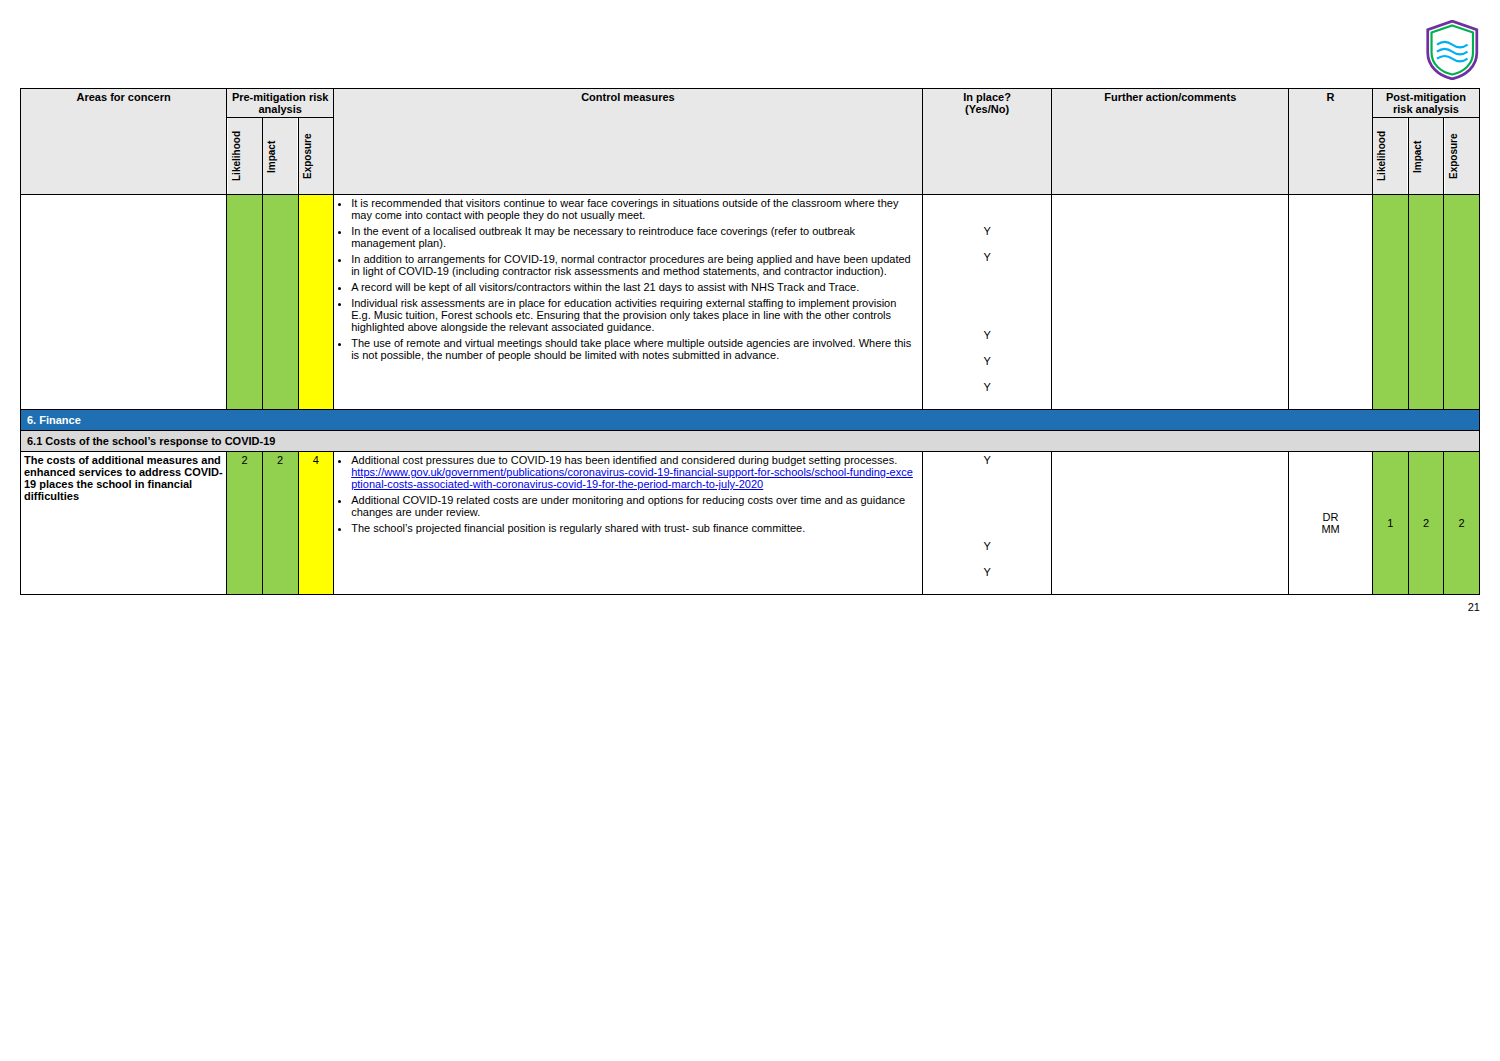| Areas for concern | Pre-mitigation risk analysis | Control measures | In place? (Yes/No) | Further action/comments | R | Post-mitigation risk analysis |
| --- | --- | --- | --- | --- | --- | --- |
| Likelihood | Impact | Exposure | Likelihood | Impact | Exposure |
| | | | | It is recommended that visitors continue to wear face coverings in situations outside of the classroom where they may come into contact with people they do not usually meet. In the event of a localised outbreak It may be necessary to reintroduce face coverings (refer to outbreak management plan). In addition to arrangements for COVID-19, normal contractor procedures are being applied and have been updated in light of COVID-19 (including contractor risk assessments and method statements, and contractor induction). A record will be kept of all visitors/contractors within the last 21 days to assist with NHS Track and Trace. Individual risk assessments are in place for education activities requiring external staffing to implement provision E.g. Music tuition, Forest schools etc. Ensuring that the provision only takes place in line with the other controls highlighted above alongside the relevant associated guidance. The use of remote and virtual meetings should take place where multiple outside agencies are involved. Where this is not possible, the number of people should be limited with notes submitted in advance. | Y Y Y Y Y | | | | | |
| 6. Finance |
| 6.1 Costs of the school’s response to COVID-19 |
| The costs of additional measures and enhanced services to address COVID-19 places the school in financial difficulties | 2 | 2 | 4 | Additional cost pressures due to COVID-19 has been identified and considered during budget setting processes. https://www.gov.uk/government/publications/coronavirus-covid-19-financial-support-for-schools/school-funding-exceptional-costs-associated-with-coronavirus-covid-19-for-the-period-march-to-july-2020 Additional COVID-19 related costs are under monitoring and options for reducing costs over time and as guidance changes are under review. The school’s projected financial position is regularly shared with trust- sub finance committee. | Y Y Y | | DR MM | 1 | 2 | 2 |
21